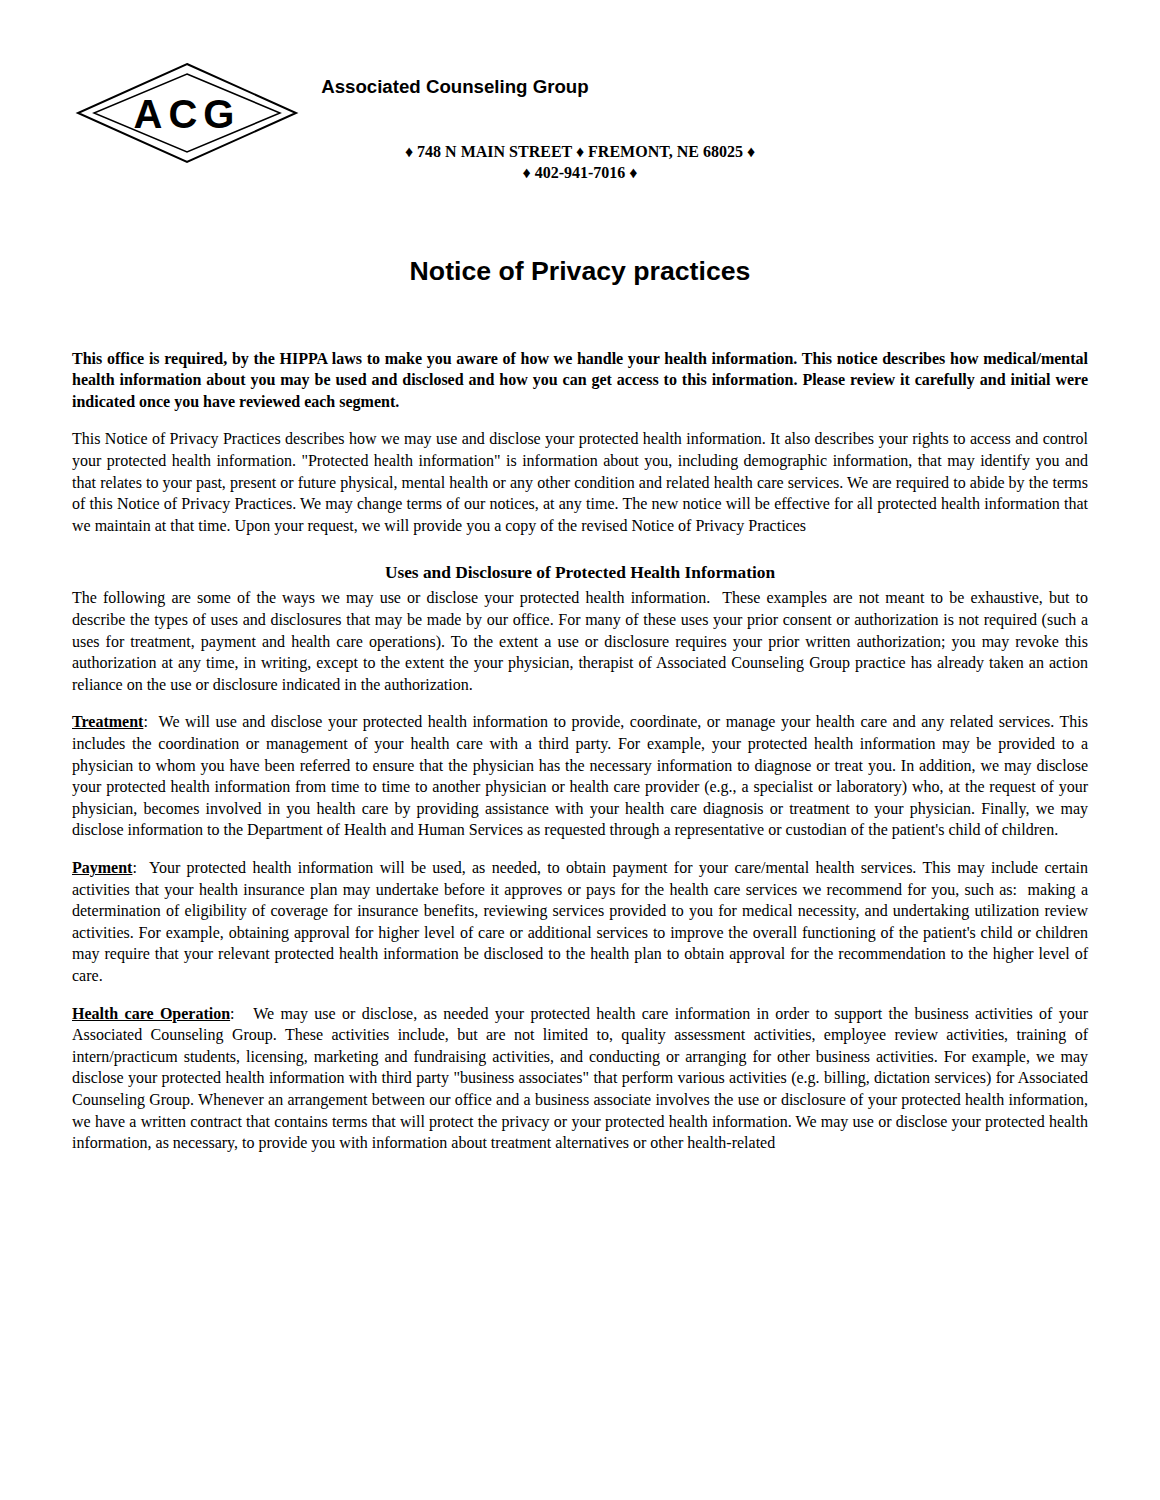ACG
Associated Counseling Group
♦ 748 N MAIN STREET ♦ FREMONT, NE 68025 ♦
♦ 402-941-7016 ♦
Notice of Privacy practices
This office is required, by the HIPPA laws to make you aware of how we handle your health information. This notice describes how medical/mental health information about you may be used and disclosed and how you can get access to this information. Please review it carefully and initial were indicated once you have reviewed each segment.
This Notice of Privacy Practices describes how we may use and disclose your protected health information. It also describes your rights to access and control your protected health information. "Protected health information" is information about you, including demographic information, that may identify you and that relates to your past, present or future physical, mental health or any other condition and related health care services. We are required to abide by the terms of this Notice of Privacy Practices. We may change terms of our notices, at any time. The new notice will be effective for all protected health information that we maintain at that time. Upon your request, we will provide you a copy of the revised Notice of Privacy Practices
Uses and Disclosure of Protected Health Information
The following are some of the ways we may use or disclose your protected health information. These examples are not meant to be exhaustive, but to describe the types of uses and disclosures that may be made by our office. For many of these uses your prior consent or authorization is not required (such a uses for treatment, payment and health care operations). To the extent a use or disclosure requires your prior written authorization; you may revoke this authorization at any time, in writing, except to the extent the your physician, therapist of Associated Counseling Group practice has already taken an action reliance on the use or disclosure indicated in the authorization.
Treatment: We will use and disclose your protected health information to provide, coordinate, or manage your health care and any related services. This includes the coordination or management of your health care with a third party. For example, your protected health information may be provided to a physician to whom you have been referred to ensure that the physician has the necessary information to diagnose or treat you. In addition, we may disclose your protected health information from time to time to another physician or health care provider (e.g., a specialist or laboratory) who, at the request of your physician, becomes involved in you health care by providing assistance with your health care diagnosis or treatment to your physician. Finally, we may disclose information to the Department of Health and Human Services as requested through a representative or custodian of the patient's child of children.
Payment: Your protected health information will be used, as needed, to obtain payment for your care/mental health services. This may include certain activities that your health insurance plan may undertake before it approves or pays for the health care services we recommend for you, such as: making a determination of eligibility of coverage for insurance benefits, reviewing services provided to you for medical necessity, and undertaking utilization review activities. For example, obtaining approval for higher level of care or additional services to improve the overall functioning of the patient's child or children may require that your relevant protected health information be disclosed to the health plan to obtain approval for the recommendation to the higher level of care.
Health care Operation: We may use or disclose, as needed your protected health care information in order to support the business activities of your Associated Counseling Group. These activities include, but are not limited to, quality assessment activities, employee review activities, training of intern/practicum students, licensing, marketing and fundraising activities, and conducting or arranging for other business activities. For example, we may disclose your protected health information with third party "business associates" that perform various activities (e.g. billing, dictation services) for Associated Counseling Group. Whenever an arrangement between our office and a business associate involves the use or disclosure of your protected health information, we have a written contract that contains terms that will protect the privacy or your protected health information. We may use or disclose your protected health information, as necessary, to provide you with information about treatment alternatives or other health-related